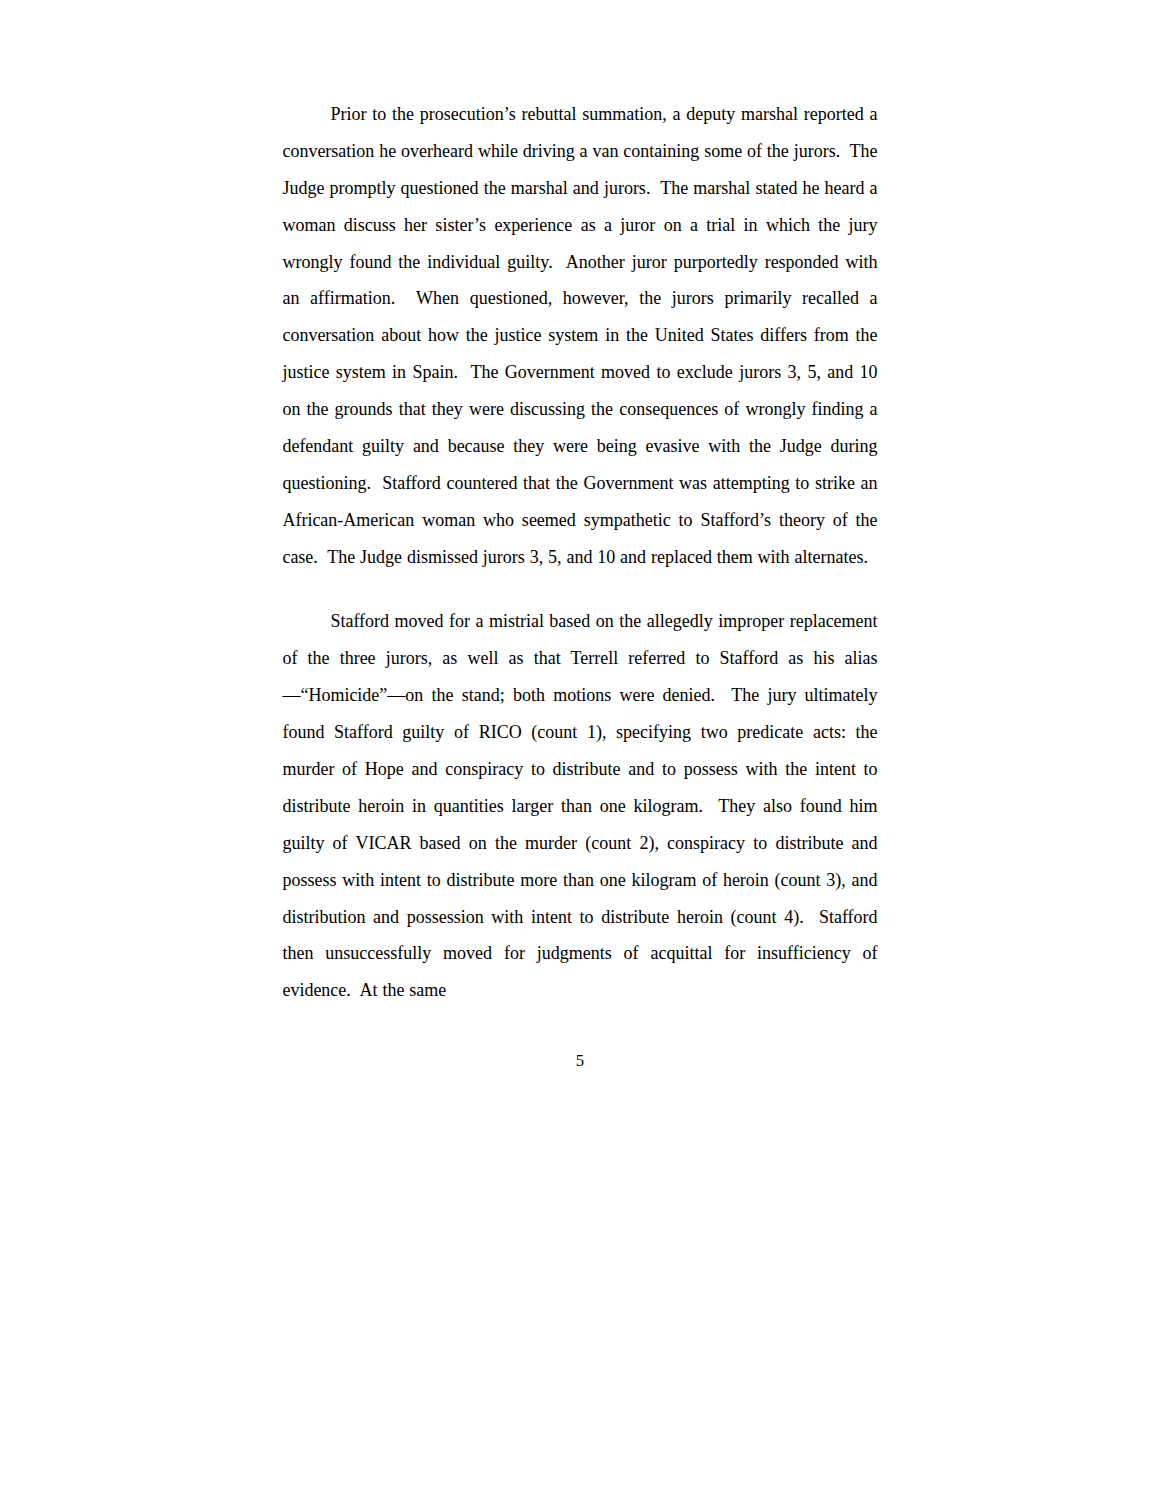Prior to the prosecution’s rebuttal summation, a deputy marshal reported a conversation he overheard while driving a van containing some of the jurors. The Judge promptly questioned the marshal and jurors. The marshal stated he heard a woman discuss her sister’s experience as a juror on a trial in which the jury wrongly found the individual guilty. Another juror purportedly responded with an affirmation. When questioned, however, the jurors primarily recalled a conversation about how the justice system in the United States differs from the justice system in Spain. The Government moved to exclude jurors 3, 5, and 10 on the grounds that they were discussing the consequences of wrongly finding a defendant guilty and because they were being evasive with the Judge during questioning. Stafford countered that the Government was attempting to strike an African-American woman who seemed sympathetic to Stafford’s theory of the case. The Judge dismissed jurors 3, 5, and 10 and replaced them with alternates.
Stafford moved for a mistrial based on the allegedly improper replacement of the three jurors, as well as that Terrell referred to Stafford as his alias—“Homicide”—on the stand; both motions were denied. The jury ultimately found Stafford guilty of RICO (count 1), specifying two predicate acts: the murder of Hope and conspiracy to distribute and to possess with the intent to distribute heroin in quantities larger than one kilogram. They also found him guilty of VICAR based on the murder (count 2), conspiracy to distribute and possess with intent to distribute more than one kilogram of heroin (count 3), and distribution and possession with intent to distribute heroin (count 4). Stafford then unsuccessfully moved for judgments of acquittal for insufficiency of evidence. At the same
5